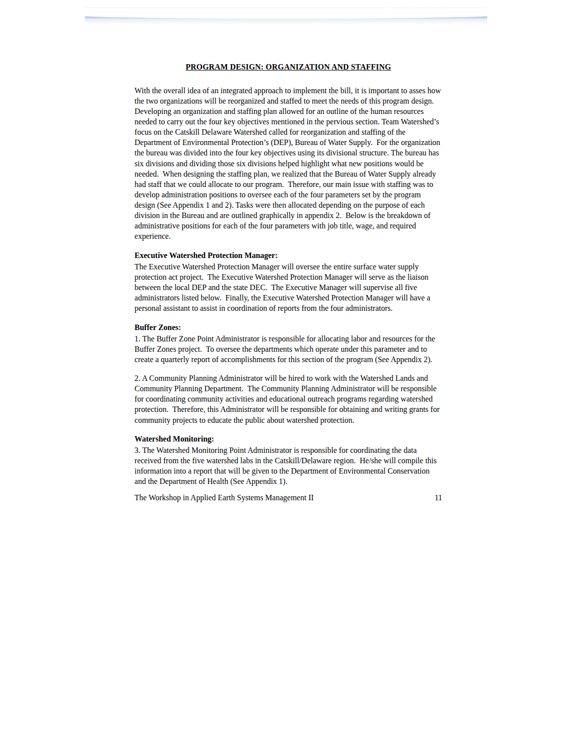Team Watershed
PROGRAM DESIGN: ORGANIZATION AND STAFFING
With the overall idea of an integrated approach to implement the bill, it is important to asses how the two organizations will be reorganized and staffed to meet the needs of this program design. Developing an organization and staffing plan allowed for an outline of the human resources needed to carry out the four key objectives mentioned in the pervious section. Team Watershed’s focus on the Catskill Delaware Watershed called for reorganization and staffing of the Department of Environmental Protection’s (DEP), Bureau of Water Supply. For the organization the bureau was divided into the four key objectives using its divisional structure. The bureau has six divisions and dividing those six divisions helped highlight what new positions would be needed. When designing the staffing plan, we realized that the Bureau of Water Supply already had staff that we could allocate to our program. Therefore, our main issue with staffing was to develop administration positions to oversee each of the four parameters set by the program design (See Appendix 1 and 2). Tasks were then allocated depending on the purpose of each division in the Bureau and are outlined graphically in appendix 2. Below is the breakdown of administrative positions for each of the four parameters with job title, wage, and required experience.
Executive Watershed Protection Manager:
The Executive Watershed Protection Manager will oversee the entire surface water supply protection act project. The Executive Watershed Protection Manager will serve as the liaison between the local DEP and the state DEC. The Executive Manager will supervise all five administrators listed below. Finally, the Executive Watershed Protection Manager will have a personal assistant to assist in coordination of reports from the four administrators.
Buffer Zones:
1. The Buffer Zone Point Administrator is responsible for allocating labor and resources for the Buffer Zones project. To oversee the departments which operate under this parameter and to create a quarterly report of accomplishments for this section of the program (See Appendix 2).
2. A Community Planning Administrator will be hired to work with the Watershed Lands and Community Planning Department. The Community Planning Administrator will be responsible for coordinating community activities and educational outreach programs regarding watershed protection. Therefore, this Administrator will be responsible for obtaining and writing grants for community projects to educate the public about watershed protection.
Watershed Monitoring:
3. The Watershed Monitoring Point Administrator is responsible for coordinating the data received from the five watershed labs in the Catskill/Delaware region. He/she will compile this information into a report that will be given to the Department of Environmental Conservation and the Department of Health (See Appendix 1).
The Workshop in Applied Earth Systems Management II 11